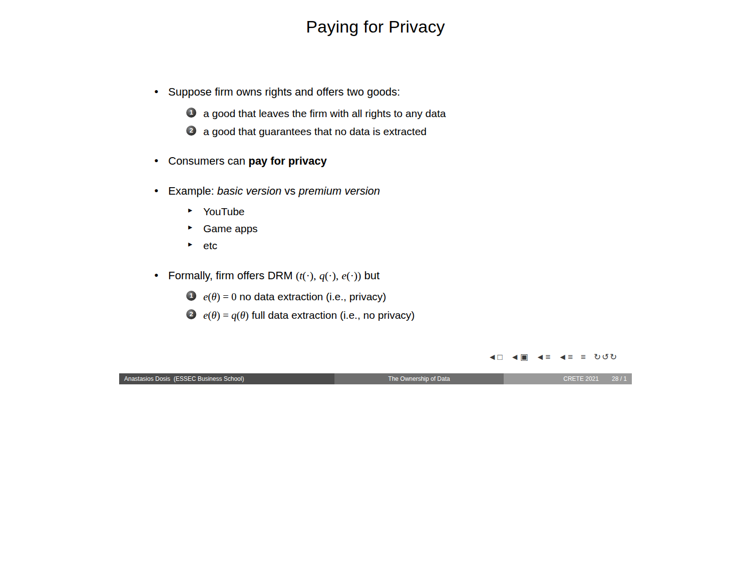Paying for Privacy
Suppose firm owns rights and offers two goods:
a good that leaves the firm with all rights to any data
a good that guarantees that no data is extracted
Consumers can pay for privacy
Example: basic version vs premium version
YouTube
Game apps
etc
Formally, firm offers DRM (t(·), q(·), e(·)) but
e(θ) = 0 no data extraction (i.e., privacy)
e(θ) = q(θ) full data extraction (i.e., no privacy)
◄□ ◄▣ ◄≡ ◄≡ ≡ ↻↺↻
Anastasios Dosis (ESSEC Business School)
The Ownership of Data
CRETE 202128 / 1